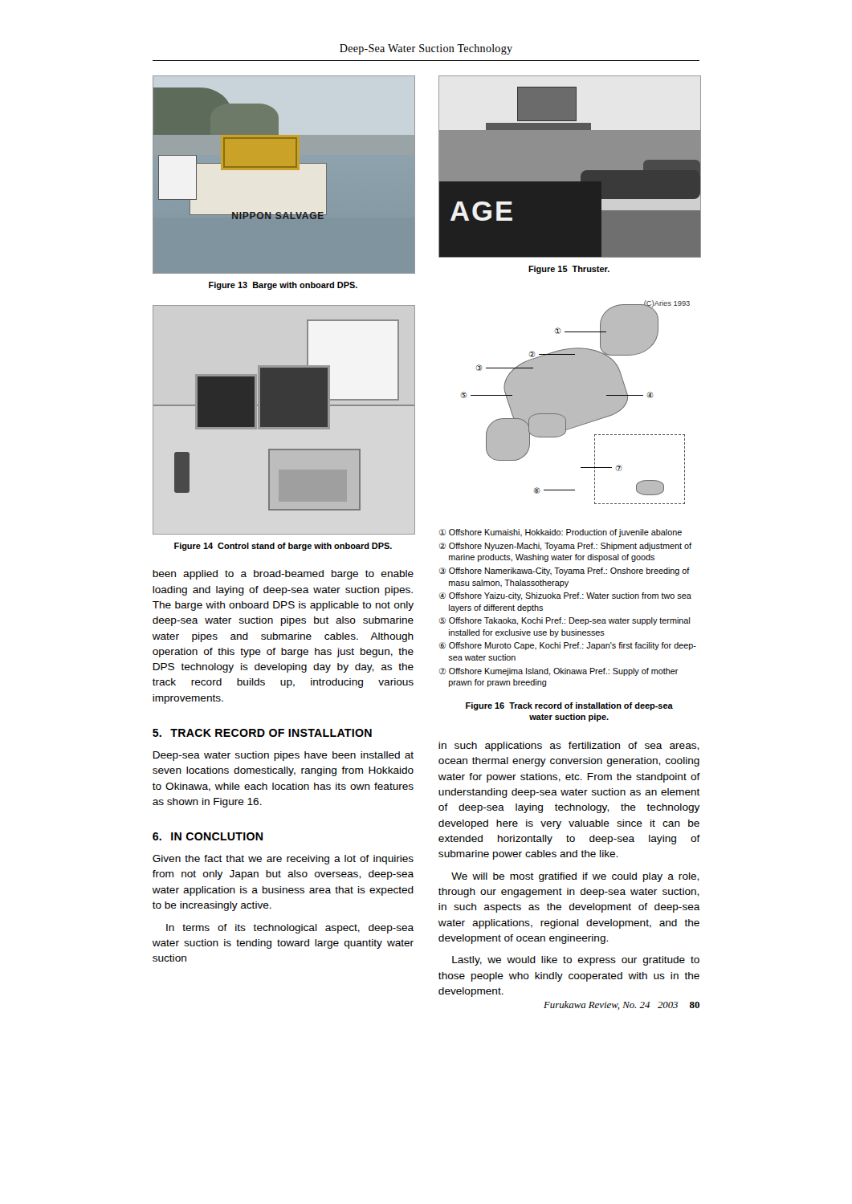Deep-Sea Water Suction Technology
NIPPON SALVAGE
Figure 13 Barge with onboard DPS.
Figure 14 Control stand of barge with onboard DPS.
been applied to a broad-beamed barge to enable loading and laying of deep-sea water suction pipes. The barge with onboard DPS is applicable to not only deep-sea water suction pipes but also submarine water pipes and submarine cables. Although operation of this type of barge has just begun, the DPS technology is developing day by day, as the track record builds up, introducing various improvements.
5. TRACK RECORD OF INSTALLATION
Deep-sea water suction pipes have been installed at seven locations domestically, ranging from Hokkaido to Okinawa, while each location has its own features as shown in Figure 16.
6. IN CONCLUTION
Given the fact that we are receiving a lot of inquiries from not only Japan but also overseas, deep-sea water application is a business area that is expected to be increasingly active.
In terms of its technological aspect, deep-sea water suction is tending toward large quantity water suction
AGE
Figure 15 Thruster.
(C)Aries 1993
①
②
③
④
⑤
⑥
⑦
① Offshore Kumaishi, Hokkaido: Production of juvenile abalone
② Offshore Nyuzen-Machi, Toyama Pref.: Shipment adjustment of marine products, Washing water for disposal of goods
③ Offshore Namerikawa-City, Toyama Pref.: Onshore breeding of masu salmon, Thalassotherapy
④ Offshore Yaizu-city, Shizuoka Pref.: Water suction from two sea layers of different depths
⑤ Offshore Takaoka, Kochi Pref.: Deep-sea water supply terminal installed for exclusive use by businesses
⑥ Offshore Muroto Cape, Kochi Pref.: Japan's first facility for deep-sea water suction
⑦ Offshore Kumejima Island, Okinawa Pref.: Supply of mother prawn for prawn breeding
Figure 16 Track record of installation of deep-sea
water suction pipe.
in such applications as fertilization of sea areas, ocean thermal energy conversion generation, cooling water for power stations, etc. From the standpoint of understanding deep-sea water suction as an element of deep-sea laying technology, the technology developed here is very valuable since it can be extended horizontally to deep-sea laying of submarine power cables and the like.
We will be most gratified if we could play a role, through our engagement in deep-sea water suction, in such aspects as the development of deep-sea water applications, regional development, and the development of ocean engineering.
Lastly, we would like to express our gratitude to those people who kindly cooperated with us in the development.
Furukawa Review, No. 24 200380